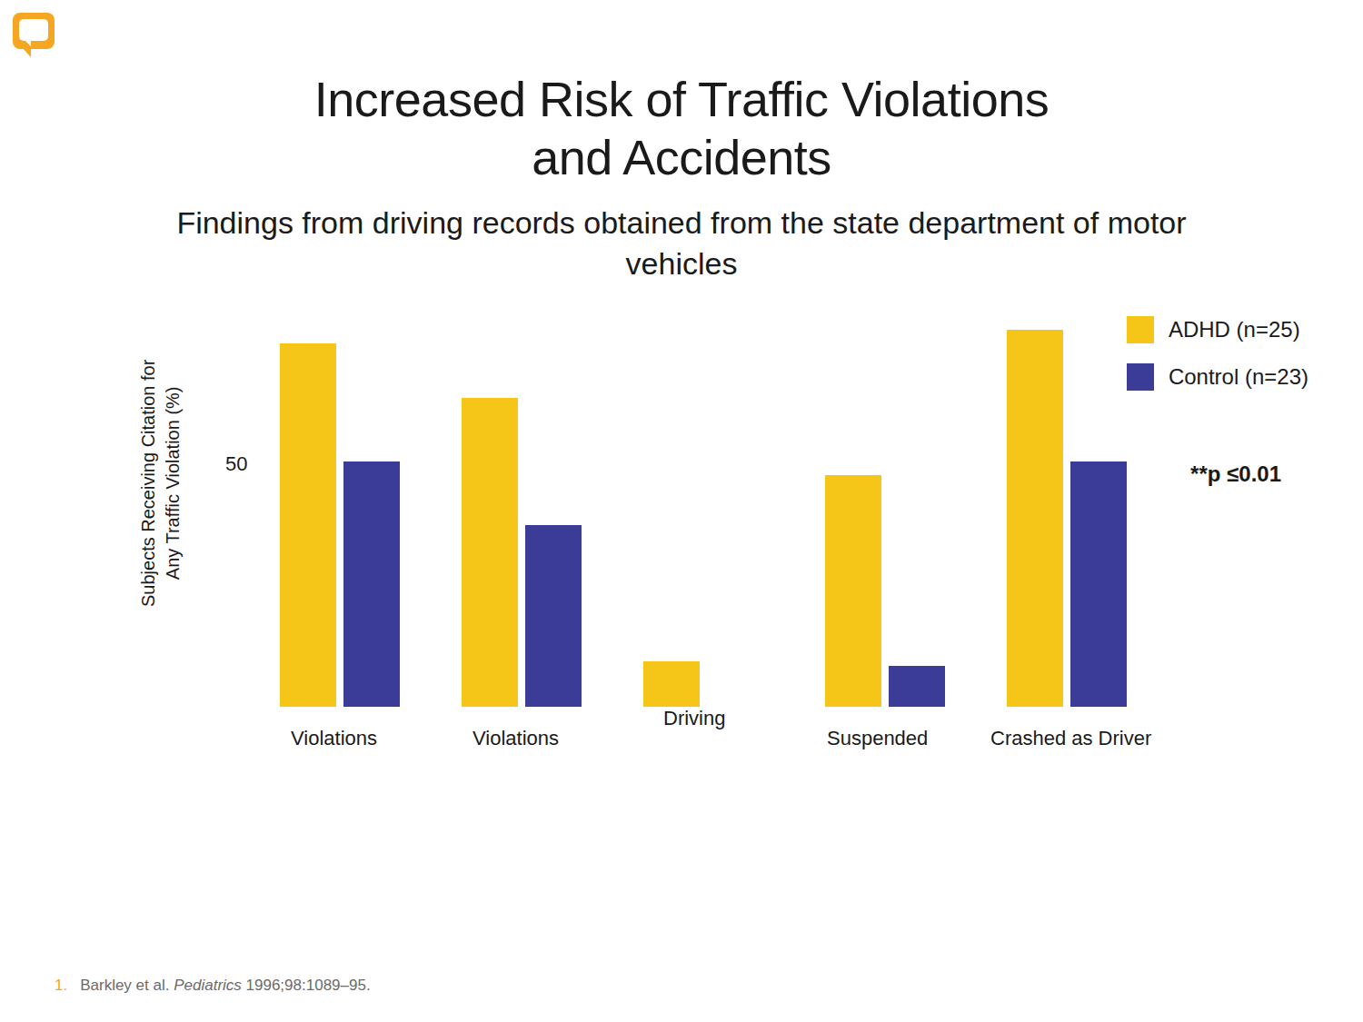Increased Risk of Traffic Violations
and Accidents
Findings from driving records obtained from the state department of motor vehicles
Subjects Receiving Citation for
Any Traffic Violation (%)
50
ADHD (n=25)
Control (n=23)
**p ≤0.01
Violations Violations Driving Suspended Crashed as Driver
1. Barkley et al. Pediatrics 1996;98:1089–95.